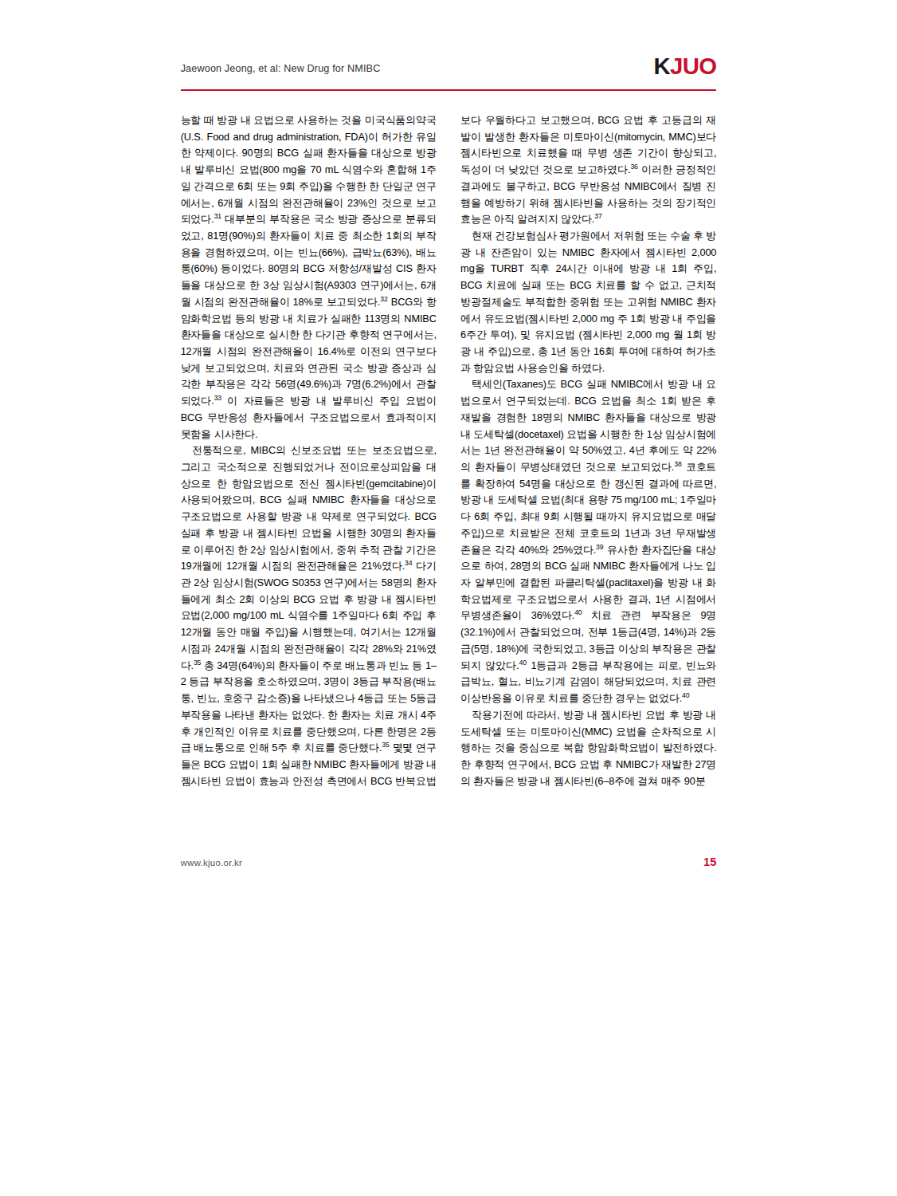Jaewoon Jeong, et al: New Drug for NMIBC
KJUO
능할 때 방광 내 요법으로 사용하는 것을 미국식품의약국(U.S. Food and drug administration, FDA)이 허가한 유일한 약제이다. 90명의 BCG 실패 환자들을 대상으로 방광 내 발루비신 요법(800 mg을 70 mL 식염수와 혼합해 1주일 간격으로 6회 또는 9회 주입)을 수행한 한 단일군 연구에서는, 6개월 시점의 완전관해율이 23%인 것으로 보고되었다.31 대부분의 부작용은 국소 방광 증상으로 분류되었고, 81명(90%)의 환자들이 치료 중 최소한 1회의 부작용을 경험하였으며, 이는 빈뇨(66%), 급박뇨(63%), 배뇨통(60%) 등이었다. 80명의 BCG 저항성/재발성 CIS 환자들을 대상으로 한 3상 임상시험(A9303 연구)에서는, 6개월 시점의 완전관해율이 18%로 보고되었다.32 BCG와 항암화학요법 등의 방광 내 치료가 실패한 113명의 NMIBC 환자들을 대상으로 실시한 한 다기관 후향적 연구에서는, 12개월 시점의 완전관해율이 16.4%로 이전의 연구보다 낮게 보고되었으며, 치료와 연관된 국소 방광 증상과 심각한 부작용은 각각 56명(49.6%)과 7명(6.2%)에서 관찰되었다.33 이 자료들은 방광 내 발루비신 주입 요법이 BCG 무반응성 환자들에서 구조요법으로서 효과적이지 못함을 시사한다.
전통적으로, MIBC의 신보조요법 또는 보조요법으로, 그리고 국소적으로 진행되었거나 전이요로상피암을 대상으로 한 항암요법으로 전신 젬시타빈(gemcitabine)이 사용되어왔으며, BCG 실패 NMIBC 환자들을 대상으로 구조요법으로 사용할 방광 내 약제로 연구되었다. BCG 실패 후 방광 내 젬시타빈 요법을 시행한 30명의 환자들로 이루어진 한 2상 임상시험에서, 중위 추적 관찰 기간은 19개월에 12개월 시점의 완전관해율은 21%였다.34 다기관 2상 임상시험(SWOG S0353 연구)에서는 58명의 환자들에게 최소 2회 이상의 BCG 요법 후 방광 내 젬시타빈 요법(2,000 mg/100 mL 식염수를 1주일마다 6회 주입 후 12개월 동안 매월 주입)을 시행했는데, 여기서는 12개월 시점과 24개월 시점의 완전관해율이 각각 28%와 21%였다.35 총 34명(64%)의 환자들이 주로 배뇨통과 빈뇨 등 1–2 등급 부작용을 호소하였으며, 3명이 3등급 부작용(배뇨통, 빈뇨, 호중구 감소증)을 나타냈으나 4등급 또는 5등급 부작용을 나타낸 환자는 없었다. 한 환자는 치료 개시 4주 후 개인적인 이유로 치료를 중단했으며, 다른 한명은 2등급 배뇨통으로 인해 5주 후 치료를 중단했다.35 몇몇 연구들은 BCG 요법이 1회 실패한 NMIBC 환자들에게 방광 내 젬시타빈 요법이 효능과 안전성 측면에서 BCG 반복요법보다 우월하다고 보고했으며, BCG 요법 후 고등급의 재발이 발생한 환자들은 미토마이신(mitomycin, MMC)보다 젬시타빈으로 치료했을 때 무병 생존 기간이 향상되고, 독성이 더 낮았던 것으로 보고하였다.36 이러한 긍정적인 결과에도 불구하고, BCG 무반응성 NMIBC에서 질병 진행을 예방하기 위해 젬시타빈을 사용하는 것의 장기적인 효능은 아직 알려지지 않았다.37
현재 건강보험심사 평가원에서 저위험 또는 수술 후 방광 내 잔존암이 있는 NMIBC 환자에서 젬시타빈 2,000 mg을 TURBT 직후 24시간 이내에 방광 내 1회 주입, BCG 치료에 실패 또는 BCG 치료를 할 수 없고, 근치적 방광절제술도 부적합한 중위험 또는 고위험 NMIBC 환자에서 유도요법(젬시타빈 2,000 mg 주 1회 방광 내 주입을 6주간 투여), 및 유지요법 (젬시타빈 2,000 mg 월 1회 방광 내 주입)으로, 총 1년 동안 16회 투여에 대하여 허가초과 항암요법 사용승인을 하였다.
택세인(Taxanes)도 BCG 실패 NMIBC에서 방광 내 요법으로서 연구되었는데. BCG 요법을 최소 1회 받은 후 재발을 경험한 18명의 NMIBC 환자들을 대상으로 방광 내 도세탁셀(docetaxel) 요법을 시행한 한 1상 임상시험에서는 1년 완전관해율이 약 50%였고, 4년 후에도 약 22%의 환자들이 무병상태였던 것으로 보고되었다.38 코호트를 확장하여 54명을 대상으로 한 갱신된 결과에 따르면, 방광 내 도세탁셀 요법(최대 용량 75 mg/100 mL; 1주일마다 6회 주입, 최대 9회 시행될 때까지 유지요법으로 매달 주입)으로 치료받은 전체 코호트의 1년과 3년 무재발생존율은 각각 40%와 25%였다.39 유사한 환자집단을 대상으로 하여, 28명의 BCG 실패 NMIBC 환자들에게 나노 입자 알부민에 결합된 파클리탁셀(paclitaxel)을 방광 내 화학요법제로 구조요법으로서 사용한 결과, 1년 시점에서 무병생존율이 36%였다.40 치료 관련 부작용은 9명(32.1%)에서 관찰되었으며, 전부 1등급(4명, 14%)과 2등급(5명, 18%)에 국한되었고, 3등급 이상의 부작용은 관찰되지 않았다.40 1등급과 2등급 부작용에는 피로, 빈뇨와 급박뇨, 혈뇨, 비뇨기계 감염이 해당되었으며, 치료 관련 이상반응을 이유로 치료를 중단한 경우는 없었다.40
작용기전에 따라서, 방광 내 젬시타빈 요법 후 방광 내 도세탁셀 또는 미토마이신(MMC) 요법을 순차적으로 시행하는 것을 중심으로 복합 항암화학요법이 발전하였다. 한 후향적 연구에서, BCG 요법 후 NMIBC가 재발한 27명의 환자들은 방광 내 젬시타빈(6–8주에 걸쳐 매주 90분
www.kjuo.or.kr 15